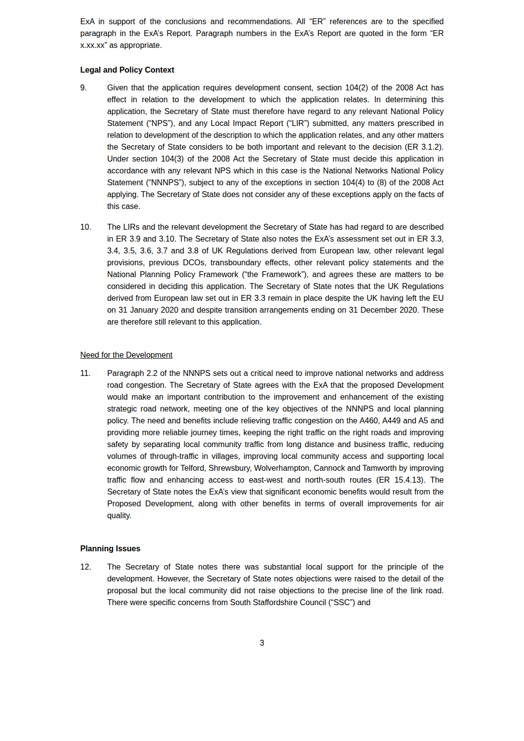ExA in support of the conclusions and recommendations. All “ER” references are to the specified paragraph in the ExA’s Report. Paragraph numbers in the ExA’s Report are quoted in the form “ER x.xx.xx” as appropriate.
Legal and Policy Context
9.
Given that the application requires development consent, section 104(2) of the 2008 Act has effect in relation to the development to which the application relates. In determining this application, the Secretary of State must therefore have regard to any relevant National Policy Statement (“NPS”), and any Local Impact Report (“LIR”) submitted, any matters prescribed in relation to development of the description to which the application relates, and any other matters the Secretary of State considers to be both important and relevant to the decision (ER 3.1.2). Under section 104(3) of the 2008 Act the Secretary of State must decide this application in accordance with any relevant NPS which in this case is the National Networks National Policy Statement (“NNNPS”), subject to any of the exceptions in section 104(4) to (8) of the 2008 Act applying. The Secretary of State does not consider any of these exceptions apply on the facts of this case.
10.
The LIRs and the relevant development the Secretary of State has had regard to are described in ER 3.9 and 3.10. The Secretary of State also notes the ExA’s assessment set out in ER 3.3, 3.4, 3.5, 3.6, 3.7 and 3.8 of UK Regulations derived from European law, other relevant legal provisions, previous DCOs, transboundary effects, other relevant policy statements and the National Planning Policy Framework (“the Framework”), and agrees these are matters to be considered in deciding this application. The Secretary of State notes that the UK Regulations derived from European law set out in ER 3.3 remain in place despite the UK having left the EU on 31 January 2020 and despite transition arrangements ending on 31 December 2020. These are therefore still relevant to this application.
Need for the Development
11.
Paragraph 2.2 of the NNNPS sets out a critical need to improve national networks and address road congestion. The Secretary of State agrees with the ExA that the proposed Development would make an important contribution to the improvement and enhancement of the existing strategic road network, meeting one of the key objectives of the NNNPS and local planning policy. The need and benefits include relieving traffic congestion on the A460, A449 and A5 and providing more reliable journey times, keeping the right traffic on the right roads and improving safety by separating local community traffic from long distance and business traffic, reducing volumes of through-traffic in villages, improving local community access and supporting local economic growth for Telford, Shrewsbury, Wolverhampton, Cannock and Tamworth by improving traffic flow and enhancing access to east-west and north-south routes (ER 15.4.13). The Secretary of State notes the ExA’s view that significant economic benefits would result from the Proposed Development, along with other benefits in terms of overall improvements for air quality.
Planning Issues
12.
The Secretary of State notes there was substantial local support for the principle of the development. However, the Secretary of State notes objections were raised to the detail of the proposal but the local community did not raise objections to the precise line of the link road. There were specific concerns from South Staffordshire Council (“SSC”) and
3